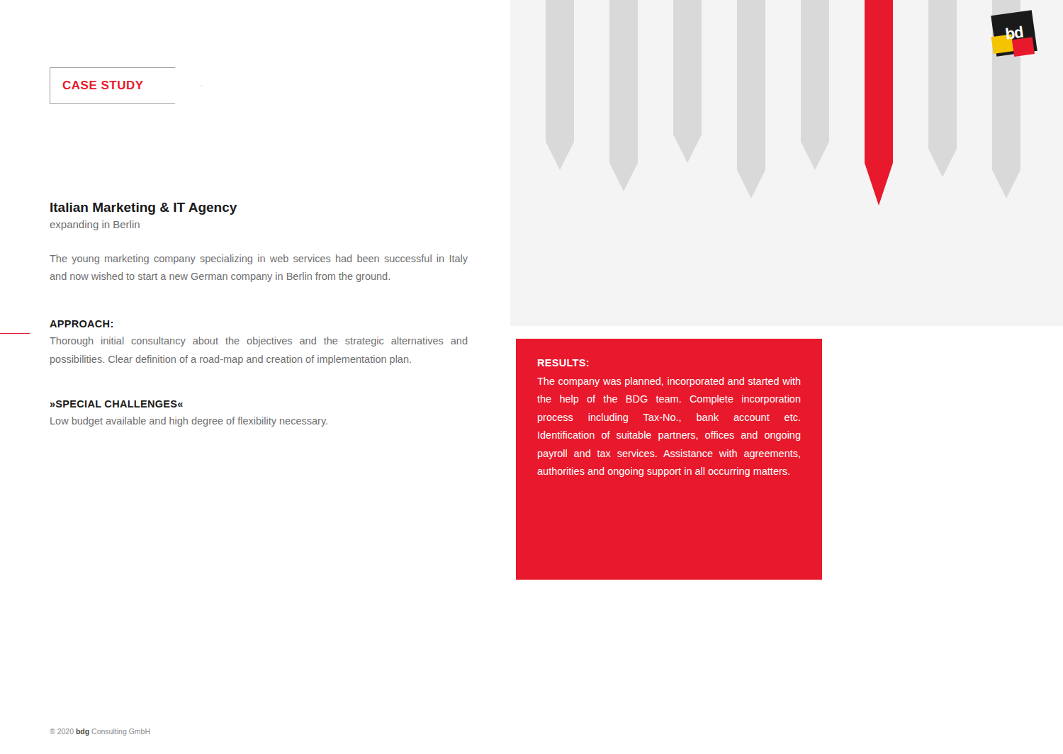bd
CASE STUDY
Italian Marketing & IT Agency
expanding in Berlin
The young marketing company specializing in web services had been successful in Italy and now wished to start a new German company in Berlin from the ground.
APPROACH:
Thorough initial consultancy about the objectives and the strategic alternatives and possibilities. Clear definition of a road-map and creation of implementation plan.
»SPECIAL CHALLENGES«
Low budget available and high degree of flexibility necessary.
RESULTS:
The company was planned, incorporated and started with the help of the BDG team. Complete incorporation process including Tax-No., bank account etc. Identification of suitable partners, offices and ongoing payroll and tax services. Assistance with agreements, authorities and ongoing support in all occurring matters.
® 2020 bdg Consulting GmbH